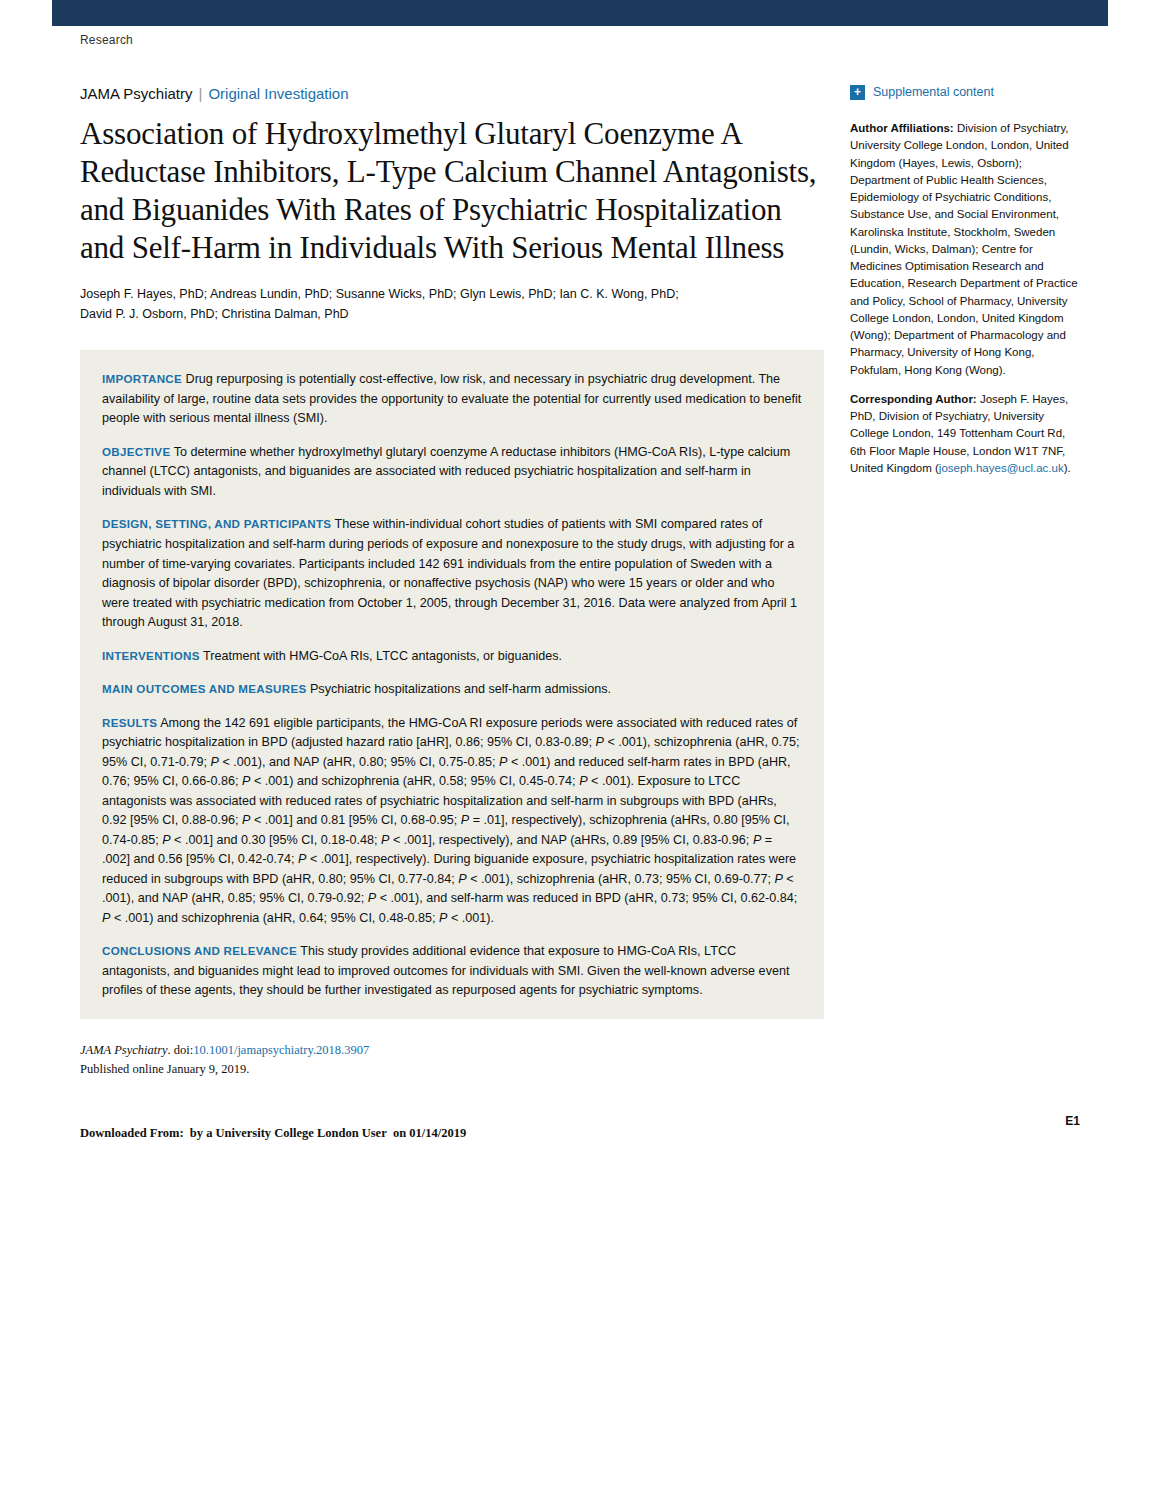Research
JAMA Psychiatry|Original Investigation
Association of Hydroxylmethyl Glutaryl Coenzyme A Reductase Inhibitors, L-Type Calcium Channel Antagonists, and Biguanides With Rates of Psychiatric Hospitalization and Self-Harm in Individuals With Serious Mental Illness
Joseph F. Hayes, PhD; Andreas Lundin, PhD; Susanne Wicks, PhD; Glyn Lewis, PhD; Ian C. K. Wong, PhD;
David P. J. Osborn, PhD; Christina Dalman, PhD
IMPORTANCE Drug repurposing is potentially cost-effective, low risk, and necessary in psychiatric drug development. The availability of large, routine data sets provides the opportunity to evaluate the potential for currently used medication to benefit people with serious mental illness (SMI).
OBJECTIVE To determine whether hydroxylmethyl glutaryl coenzyme A reductase inhibitors (HMG-CoA RIs), L-type calcium channel (LTCC) antagonists, and biguanides are associated with reduced psychiatric hospitalization and self-harm in individuals with SMI.
DESIGN, SETTING, AND PARTICIPANTS These within-individual cohort studies of patients with SMI compared rates of psychiatric hospitalization and self-harm during periods of exposure and nonexposure to the study drugs, with adjusting for a number of time-varying covariates. Participants included 142 691 individuals from the entire population of Sweden with a diagnosis of bipolar disorder (BPD), schizophrenia, or nonaffective psychosis (NAP) who were 15 years or older and who were treated with psychiatric medication from October 1, 2005, through December 31, 2016. Data were analyzed from April 1 through August 31, 2018.
INTERVENTIONS Treatment with HMG-CoA RIs, LTCC antagonists, or biguanides.
MAIN OUTCOMES AND MEASURES Psychiatric hospitalizations and self-harm admissions.
RESULTS Among the 142 691 eligible participants, the HMG-CoA RI exposure periods were associated with reduced rates of psychiatric hospitalization in BPD (adjusted hazard ratio [aHR], 0.86; 95% CI, 0.83-0.89; P < .001), schizophrenia (aHR, 0.75; 95% CI, 0.71-0.79; P < .001), and NAP (aHR, 0.80; 95% CI, 0.75-0.85; P < .001) and reduced self-harm rates in BPD (aHR, 0.76; 95% CI, 0.66-0.86; P < .001) and schizophrenia (aHR, 0.58; 95% CI, 0.45-0.74; P < .001). Exposure to LTCC antagonists was associated with reduced rates of psychiatric hospitalization and self-harm in subgroups with BPD (aHRs, 0.92 [95% CI, 0.88-0.96; P < .001] and 0.81 [95% CI, 0.68-0.95; P = .01], respectively), schizophrenia (aHRs, 0.80 [95% CI, 0.74-0.85; P < .001] and 0.30 [95% CI, 0.18-0.48; P < .001], respectively), and NAP (aHRs, 0.89 [95% CI, 0.83-0.96; P = .002] and 0.56 [95% CI, 0.42-0.74; P < .001], respectively). During biguanide exposure, psychiatric hospitalization rates were reduced in subgroups with BPD (aHR, 0.80; 95% CI, 0.77-0.84; P < .001), schizophrenia (aHR, 0.73; 95% CI, 0.69-0.77; P < .001), and NAP (aHR, 0.85; 95% CI, 0.79-0.92; P < .001), and self-harm was reduced in BPD (aHR, 0.73; 95% CI, 0.62-0.84; P < .001) and schizophrenia (aHR, 0.64; 95% CI, 0.48-0.85; P < .001).
CONCLUSIONS AND RELEVANCE This study provides additional evidence that exposure to HMG-CoA RIs, LTCC antagonists, and biguanides might lead to improved outcomes for individuals with SMI. Given the well-known adverse event profiles of these agents, they should be further investigated as repurposed agents for psychiatric symptoms.
JAMA Psychiatry. doi:10.1001/jamapsychiatry.2018.3907
Published online January 9, 2019.
+ Supplemental content
Author Affiliations: Division of Psychiatry, University College London, London, United Kingdom (Hayes, Lewis, Osborn); Department of Public Health Sciences, Epidemiology of Psychiatric Conditions, Substance Use, and Social Environment, Karolinska Institute, Stockholm, Sweden (Lundin, Wicks, Dalman); Centre for Medicines Optimisation Research and Education, Research Department of Practice and Policy, School of Pharmacy, University College London, London, United Kingdom (Wong); Department of Pharmacology and Pharmacy, University of Hong Kong, Pokfulam, Hong Kong (Wong).
Corresponding Author: Joseph F. Hayes, PhD, Division of Psychiatry, University College London, 149 Tottenham Court Rd, 6th Floor Maple House, London W1T 7NF, United Kingdom (joseph.hayes@ucl.ac.uk).
E1
Downloaded From: by a University College London User on 01/14/2019